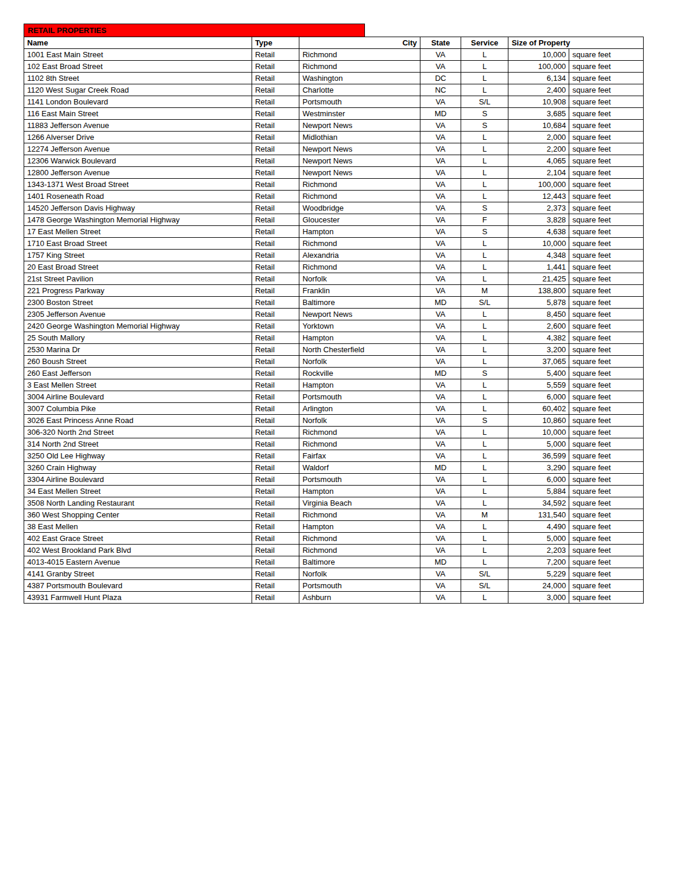RETAIL PROPERTIES
| Name | Type | City | State | Service | Size of Property |
| --- | --- | --- | --- | --- | --- |
| 1001 East Main Street | Retail | Richmond | VA | L | 10,000 | square feet |
| 102 East Broad Street | Retail | Richmond | VA | L | 100,000 | square feet |
| 1102 8th Street | Retail | Washington | DC | L | 6,134 | square feet |
| 1120 West Sugar Creek Road | Retail | Charlotte | NC | L | 2,400 | square feet |
| 1141 London Boulevard | Retail | Portsmouth | VA | S/L | 10,908 | square feet |
| 116 East Main Street | Retail | Westminster | MD | S | 3,685 | square feet |
| 11883 Jefferson Avenue | Retail | Newport News | VA | S | 10,684 | square feet |
| 1266 Alverser Drive | Retail | Midlothian | VA | L | 2,000 | square feet |
| 12274 Jefferson Avenue | Retail | Newport News | VA | L | 2,200 | square feet |
| 12306 Warwick Boulevard | Retail | Newport News | VA | L | 4,065 | square feet |
| 12800 Jefferson Avenue | Retail | Newport News | VA | L | 2,104 | square feet |
| 1343-1371 West Broad Street | Retail | Richmond | VA | L | 100,000 | square feet |
| 1401 Roseneath Road | Retail | Richmond | VA | L | 12,443 | square feet |
| 14520 Jefferson Davis Highway | Retail | Woodbridge | VA | S | 2,373 | square feet |
| 1478 George Washington Memorial Highway | Retail | Gloucester | VA | F | 3,828 | square feet |
| 17 East Mellen Street | Retail | Hampton | VA | S | 4,638 | square feet |
| 1710 East Broad Street | Retail | Richmond | VA | L | 10,000 | square feet |
| 1757 King Street | Retail | Alexandria | VA | L | 4,348 | square feet |
| 20 East Broad Street | Retail | Richmond | VA | L | 1,441 | square feet |
| 21st Street Pavilion | Retail | Norfolk | VA | L | 21,425 | square feet |
| 221 Progress Parkway | Retail | Franklin | VA | M | 138,800 | square feet |
| 2300 Boston Street | Retail | Baltimore | MD | S/L | 5,878 | square feet |
| 2305 Jefferson Avenue | Retail | Newport News | VA | L | 8,450 | square feet |
| 2420 George Washington Memorial Highway | Retail | Yorktown | VA | L | 2,600 | square feet |
| 25 South Mallory | Retail | Hampton | VA | L | 4,382 | square feet |
| 2530 Marina Dr | Retail | North Chesterfield | VA | L | 3,200 | square feet |
| 260 Boush Street | Retail | Norfolk | VA | L | 37,065 | square feet |
| 260 East Jefferson | Retail | Rockville | MD | S | 5,400 | square feet |
| 3 East Mellen Street | Retail | Hampton | VA | L | 5,559 | square feet |
| 3004 Airline Boulevard | Retail | Portsmouth | VA | L | 6,000 | square feet |
| 3007 Columbia Pike | Retail | Arlington | VA | L | 60,402 | square feet |
| 3026 East Princess Anne Road | Retail | Norfolk | VA | S | 10,860 | square feet |
| 306-320 North 2nd Street | Retail | Richmond | VA | L | 10,000 | square feet |
| 314 North 2nd Street | Retail | Richmond | VA | L | 5,000 | square feet |
| 3250 Old Lee Highway | Retail | Fairfax | VA | L | 36,599 | square feet |
| 3260 Crain Highway | Retail | Waldorf | MD | L | 3,290 | square feet |
| 3304 Airline Boulevard | Retail | Portsmouth | VA | L | 6,000 | square feet |
| 34 East Mellen Street | Retail | Hampton | VA | L | 5,884 | square feet |
| 3508 North Landing Restaurant | Retail | Virginia Beach | VA | L | 34,592 | square feet |
| 360 West Shopping Center | Retail | Richmond | VA | M | 131,540 | square feet |
| 38 East Mellen | Retail | Hampton | VA | L | 4,490 | square feet |
| 402 East Grace Street | Retail | Richmond | VA | L | 5,000 | square feet |
| 402 West Brookland Park Blvd | Retail | Richmond | VA | L | 2,203 | square feet |
| 4013-4015 Eastern Avenue | Retail | Baltimore | MD | L | 7,200 | square feet |
| 4141 Granby Street | Retail | Norfolk | VA | S/L | 5,229 | square feet |
| 4387 Portsmouth Boulevard | Retail | Portsmouth | VA | S/L | 24,000 | square feet |
| 43931 Farmwell Hunt Plaza | Retail | Ashburn | VA | L | 3,000 | square feet |